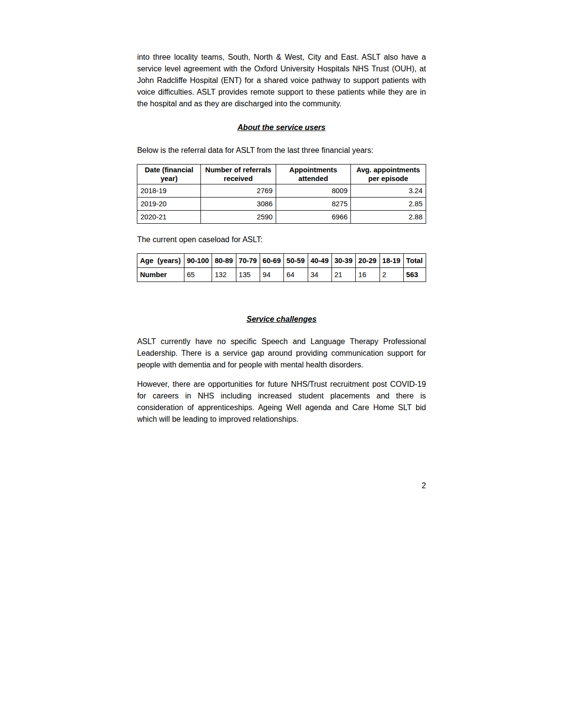into three locality teams, South, North & West, City and East. ASLT also have a service level agreement with the Oxford University Hospitals NHS Trust (OUH), at John Radcliffe Hospital (ENT) for a shared voice pathway to support patients with voice difficulties. ASLT provides remote support to these patients while they are in the hospital and as they are discharged into the community.
About the service users
Below is the referral data for ASLT from the last three financial years:
| Date (financial year) | Number of referrals received | Appointments attended | Avg. appointments per episode |
| --- | --- | --- | --- |
| 2018-19 | 2769 | 8009 | 3.24 |
| 2019-20 | 3086 | 8275 | 2.85 |
| 2020-21 | 2590 | 6966 | 2.88 |
The current open caseload for ASLT:
| Age (years) | 90-100 | 80-89 | 70-79 | 60-69 | 50-59 | 40-49 | 30-39 | 20-29 | 18-19 | Total |
| --- | --- | --- | --- | --- | --- | --- | --- | --- | --- | --- |
| Number | 65 | 132 | 135 | 94 | 64 | 34 | 21 | 16 | 2 | 563 |
Service challenges
ASLT currently have no specific Speech and Language Therapy Professional Leadership. There is a service gap around providing communication support for people with dementia and for people with mental health disorders.
However, there are opportunities for future NHS/Trust recruitment post COVID-19 for careers in NHS including increased student placements and there is consideration of apprenticeships. Ageing Well agenda and Care Home SLT bid which will be leading to improved relationships.
2